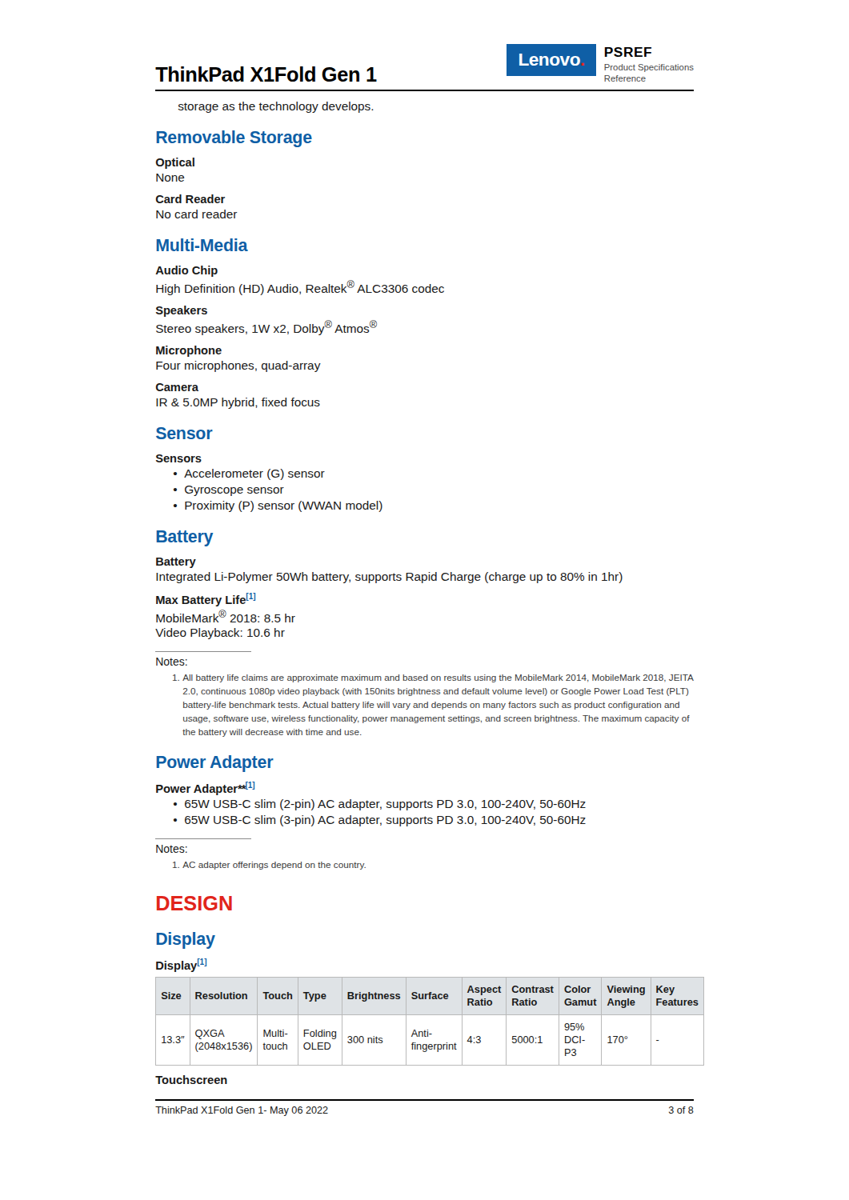ThinkPad X1Fold Gen 1
Lenovo.
PSREF
Product Specifications
Reference
storage as the technology develops.
Removable Storage
Optical
None
Card Reader
No card reader
Multi-Media
Audio Chip
High Definition (HD) Audio, Realtek® ALC3306 codec
Speakers
Stereo speakers, 1W x2, Dolby® Atmos®
Microphone
Four microphones, quad-array
Camera
IR & 5.0MP hybrid, fixed focus
Sensor
Sensors
Accelerometer (G) sensor
Gyroscope sensor
Proximity (P) sensor (WWAN model)
Battery
Battery
Integrated Li-Polymer 50Wh battery, supports Rapid Charge (charge up to 80% in 1hr)
Max Battery Life[1]
MobileMark® 2018: 8.5 hr
Video Playback: 10.6 hr
Notes:
All battery life claims are approximate maximum and based on results using the MobileMark 2014, MobileMark 2018, JEITA 2.0, continuous 1080p video playback (with 150nits brightness and default volume level) or Google Power Load Test (PLT) battery-life benchmark tests. Actual battery life will vary and depends on many factors such as product configuration and usage, software use, wireless functionality, power management settings, and screen brightness. The maximum capacity of the battery will decrease with time and use.
Power Adapter
Power Adapter**[1]
65W USB-C slim (2-pin) AC adapter, supports PD 3.0, 100-240V, 50-60Hz
65W USB-C slim (3-pin) AC adapter, supports PD 3.0, 100-240V, 50-60Hz
Notes:
AC adapter offerings depend on the country.
DESIGN
Display
Display[1]
| Size | Resolution | Touch | Type | Brightness | Surface | Aspect Ratio | Contrast Ratio | Color Gamut | Viewing Angle | Key Features |
| --- | --- | --- | --- | --- | --- | --- | --- | --- | --- | --- |
| 13.3″ | QXGA (2048x1536) | Multi-touch | Folding OLED | 300 nits | Anti-fingerprint | 4:3 | 5000:1 | 95% DCI-P3 | 170° | - |
Touchscreen
ThinkPad X1Fold Gen 1- May 06 2022 3 of 8